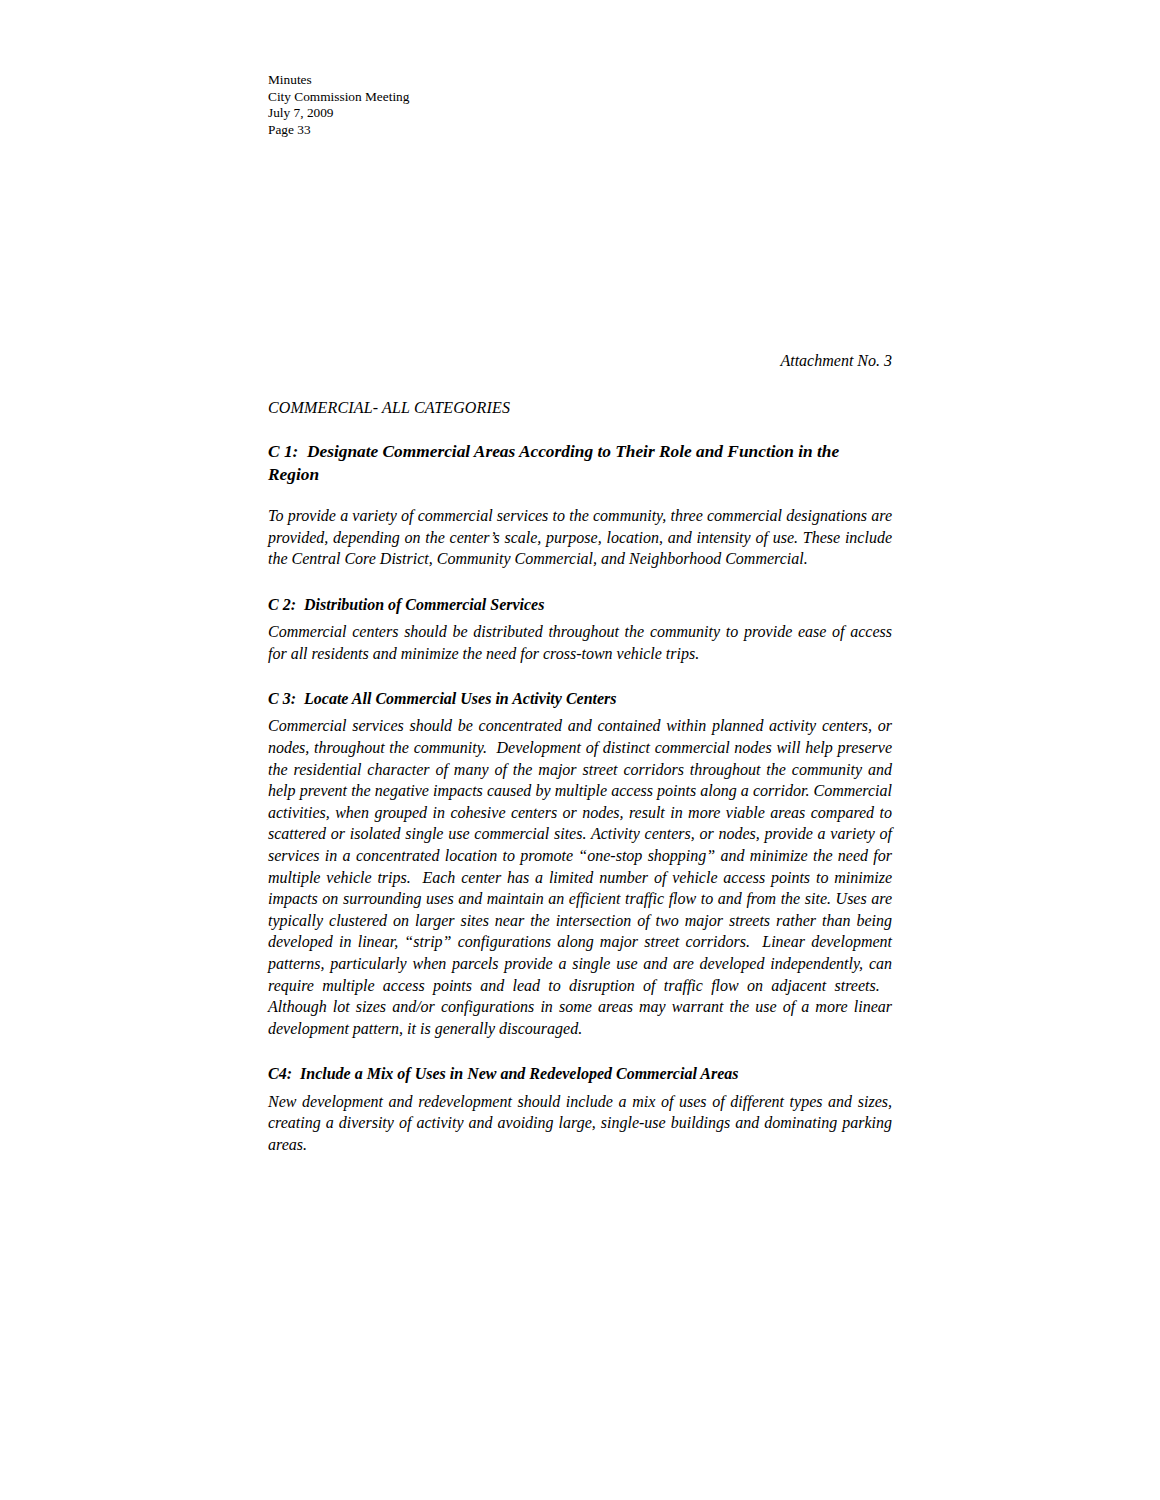Minutes
City Commission Meeting
July 7, 2009
Page 33
Attachment No. 3
COMMERCIAL- ALL CATEGORIES
C 1: Designate Commercial Areas According to Their Role and Function in the Region
To provide a variety of commercial services to the community, three commercial designations are provided, depending on the center’s scale, purpose, location, and intensity of use. These include the Central Core District, Community Commercial, and Neighborhood Commercial.
C 2: Distribution of Commercial Services
Commercial centers should be distributed throughout the community to provide ease of access for all residents and minimize the need for cross-town vehicle trips.
C 3: Locate All Commercial Uses in Activity Centers
Commercial services should be concentrated and contained within planned activity centers, or nodes, throughout the community. Development of distinct commercial nodes will help preserve the residential character of many of the major street corridors throughout the community and help prevent the negative impacts caused by multiple access points along a corridor. Commercial activities, when grouped in cohesive centers or nodes, result in more viable areas compared to scattered or isolated single use commercial sites. Activity centers, or nodes, provide a variety of services in a concentrated location to promote “one-stop shopping” and minimize the need for multiple vehicle trips. Each center has a limited number of vehicle access points to minimize impacts on surrounding uses and maintain an efficient traffic flow to and from the site. Uses are typically clustered on larger sites near the intersection of two major streets rather than being developed in linear, “strip” configurations along major street corridors. Linear development patterns, particularly when parcels provide a single use and are developed independently, can require multiple access points and lead to disruption of traffic flow on adjacent streets. Although lot sizes and/or configurations in some areas may warrant the use of a more linear development pattern, it is generally discouraged.
C4: Include a Mix of Uses in New and Redeveloped Commercial Areas
New development and redevelopment should include a mix of uses of different types and sizes, creating a diversity of activity and avoiding large, single-use buildings and dominating parking areas.